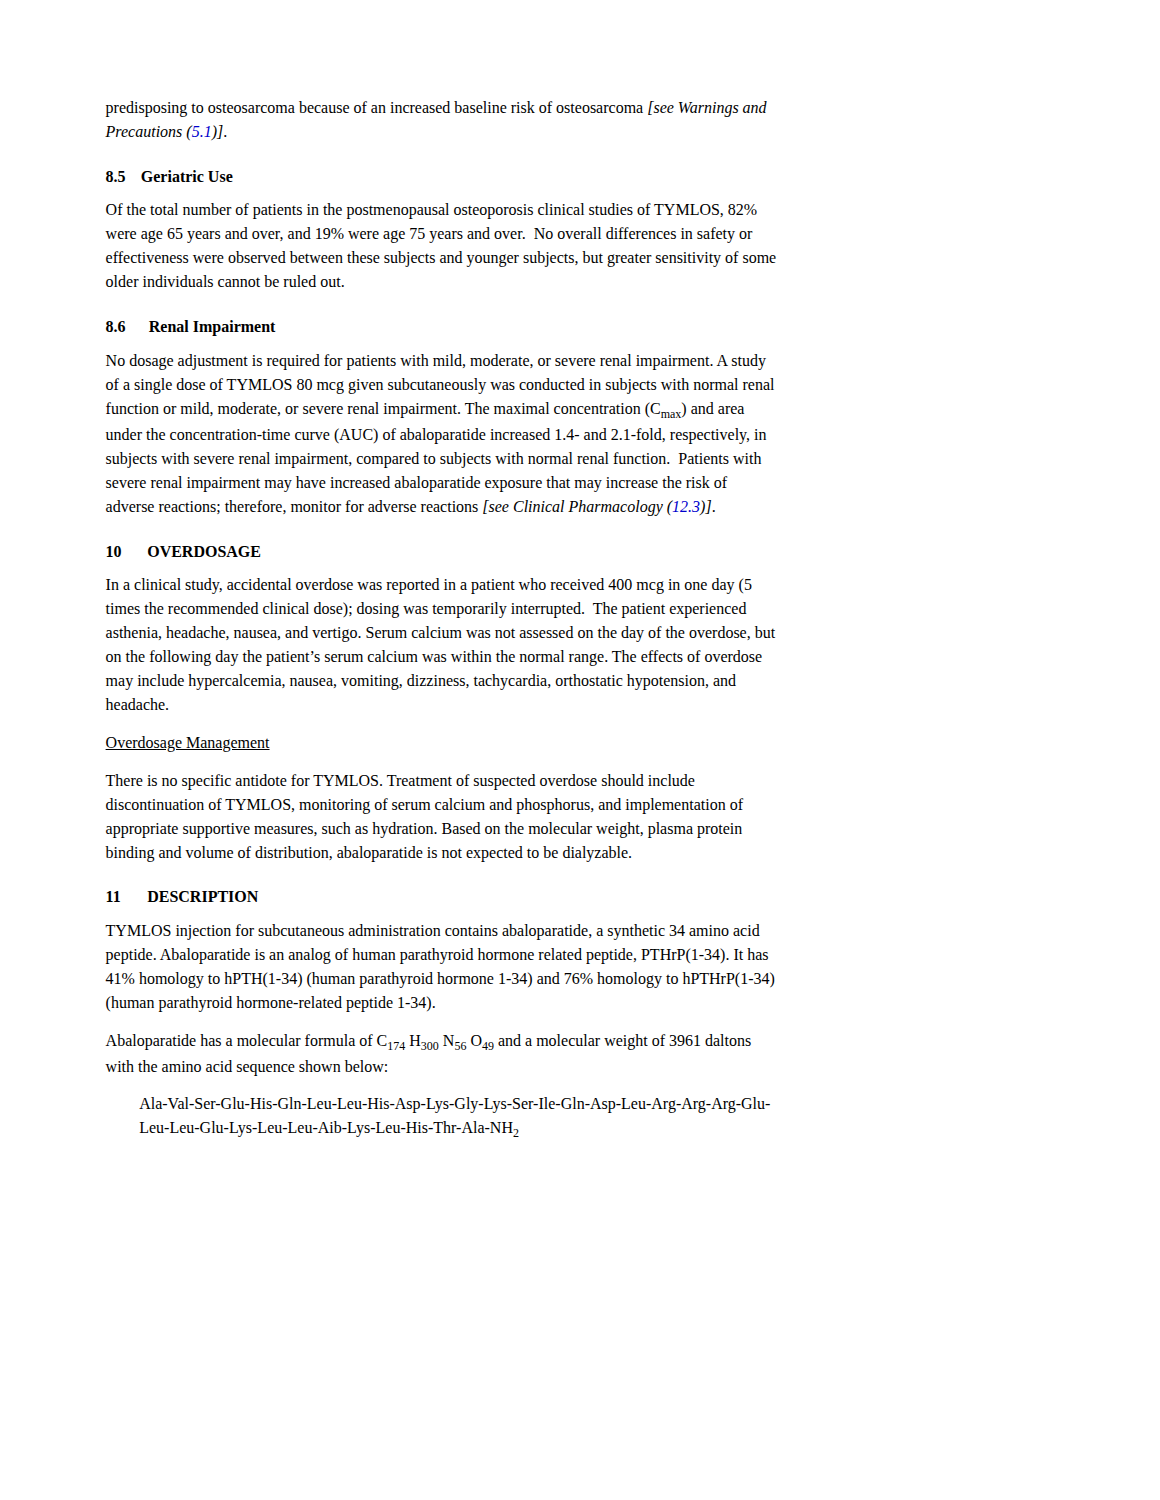predisposing to osteosarcoma because of an increased baseline risk of osteosarcoma [see Warnings and Precautions (5.1)].
8.5 Geriatric Use
Of the total number of patients in the postmenopausal osteoporosis clinical studies of TYMLOS, 82% were age 65 years and over, and 19% were age 75 years and over. No overall differences in safety or effectiveness were observed between these subjects and younger subjects, but greater sensitivity of some older individuals cannot be ruled out.
8.6 Renal Impairment
No dosage adjustment is required for patients with mild, moderate, or severe renal impairment. A study of a single dose of TYMLOS 80 mcg given subcutaneously was conducted in subjects with normal renal function or mild, moderate, or severe renal impairment. The maximal concentration (Cmax) and area under the concentration-time curve (AUC) of abaloparatide increased 1.4- and 2.1-fold, respectively, in subjects with severe renal impairment, compared to subjects with normal renal function. Patients with severe renal impairment may have increased abaloparatide exposure that may increase the risk of adverse reactions; therefore, monitor for adverse reactions [see Clinical Pharmacology (12.3)].
10 OVERDOSAGE
In a clinical study, accidental overdose was reported in a patient who received 400 mcg in one day (5 times the recommended clinical dose); dosing was temporarily interrupted. The patient experienced asthenia, headache, nausea, and vertigo. Serum calcium was not assessed on the day of the overdose, but on the following day the patient’s serum calcium was within the normal range. The effects of overdose may include hypercalcemia, nausea, vomiting, dizziness, tachycardia, orthostatic hypotension, and headache.
Overdosage Management
There is no specific antidote for TYMLOS. Treatment of suspected overdose should include discontinuation of TYMLOS, monitoring of serum calcium and phosphorus, and implementation of appropriate supportive measures, such as hydration. Based on the molecular weight, plasma protein binding and volume of distribution, abaloparatide is not expected to be dialyzable.
11 DESCRIPTION
TYMLOS injection for subcutaneous administration contains abaloparatide, a synthetic 34 amino acid peptide. Abaloparatide is an analog of human parathyroid hormone related peptide, PTHrP(1-34). It has 41% homology to hPTH(1-34) (human parathyroid hormone 1-34) and 76% homology to hPTHrP(1-34) (human parathyroid hormone-related peptide 1-34).
Abaloparatide has a molecular formula of C174 H300 N56 O49 and a molecular weight of 3961 daltons with the amino acid sequence shown below:
Ala-Val-Ser-Glu-His-Gln-Leu-Leu-His-Asp-Lys-Gly-Lys-Ser-Ile-Gln-Asp-Leu-Arg-Arg-Arg-Glu-Leu-Leu-Glu-Lys-Leu-Leu-Aib-Lys-Leu-His-Thr-Ala-NH2